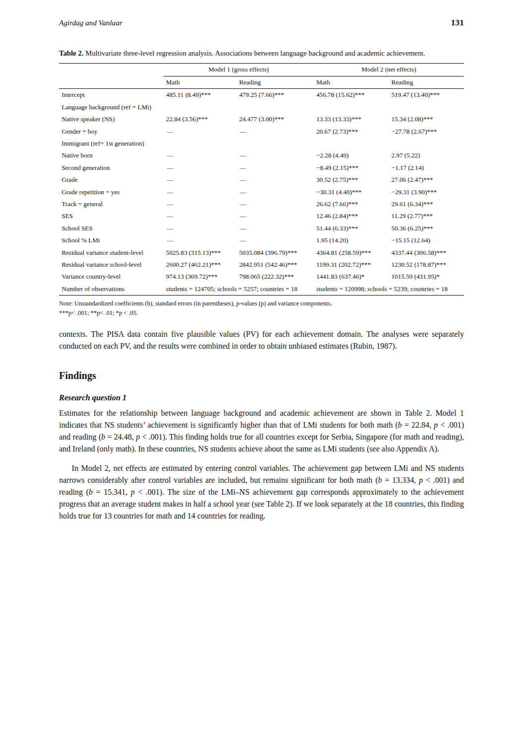Agirdag and Vanlaar 131
Table 2. Multivariate three-level regression analysis. Associations between language background and academic achievement.
| | Model 1 (gross effects) | Model 2 (net effects) |
| --- | --- | --- |
| | Math | Reading | Math | Reading |
| Intercept | 485.11 (8.49)*** | 479.25 (7.66)*** | 456.78 (15.62)*** | 519.47 (13.40)*** |
| Language background (ref = LMi) | | | | |
| Native speaker (NS) | 22.84 (3.56)*** | 24.477 (3.00)*** | 13.33 (13.33)*** | 15.34 (2.08)*** |
| Gender = boy | — | — | 20.67 (2.73)*** | −27.78 (2.67)*** |
| Immigrant (ref= 1st generation) | | | | |
| Native born | — | — | −2.28 (4.49) | 2.97 (5.22) |
| Second generation | — | — | −8.49 (2.15)*** | −1.17 (2.14) |
| Grade | — | — | 30.52 (2.75)*** | 27.06 (2.47)*** |
| Grade repetition = yes | — | — | −30.31 (4.40)*** | −29.31 (3.90)*** |
| Track = general | — | — | 26.62 (7.66)*** | 29.61 (6.34)*** |
| SES | — | — | 12.46 (2.84)*** | 11.29 (2.77)*** |
| School SES | — | — | 51.44 (6.33)*** | 50.36 (6.25)*** |
| School % LMi | — | — | 1.95 (14.20) | −15.15 (12.64) |
| Residual variance student-level | 5025.83 (315.13)*** | 5035.084 (396.79)*** | 4364.81 (258.59)*** | 4337.44 (306.58)*** |
| Residual variance school-level | 2600.27 (462.21)*** | 2842.951 (542.46)*** | 1199.31 (202.72)*** | 1230.52 (178.87)*** |
| Variance country-level | 974.13 (369.72)*** | 798.065 (222.32)*** | 1441.83 (637.46)* | 1015.59 (431.95)* |
| Number of observations | students = 124705; schools = 5257; countries = 18 | students = 120998; schools = 5239; countries = 18 |
Note: Unstandardized coefficients (b), standard errors (in parentheses), p-values (p) and variance components.
***p< .001; **p< .01; *p < .05.
contexts. The PISA data contain five plausible values (PV) for each achievement domain. The analyses were separately conducted on each PV, and the results were combined in order to obtain unbiased estimates (Rubin, 1987).
Findings
Research question 1
Estimates for the relationship between language background and academic achievement are shown in Table 2. Model 1 indicates that NS students’ achievement is significantly higher than that of LMi students for both math (b = 22.84, p < .001) and reading (b = 24.48, p < .001). This finding holds true for all countries except for Serbia, Singapore (for math and reading), and Ireland (only math). In these countries, NS students achieve about the same as LMi students (see also Appendix A).
In Model 2, net effects are estimated by entering control variables. The achievement gap between LMi and NS students narrows considerably after control variables are included, but remains significant for both math (b = 13.334, p < .001) and reading (b = 15.341, p < .001). The size of the LMi–NS achievement gap corresponds approximately to the achievement progress that an average student makes in half a school year (see Table 2). If we look separately at the 18 countries, this finding holds true for 13 countries for math and 14 countries for reading.